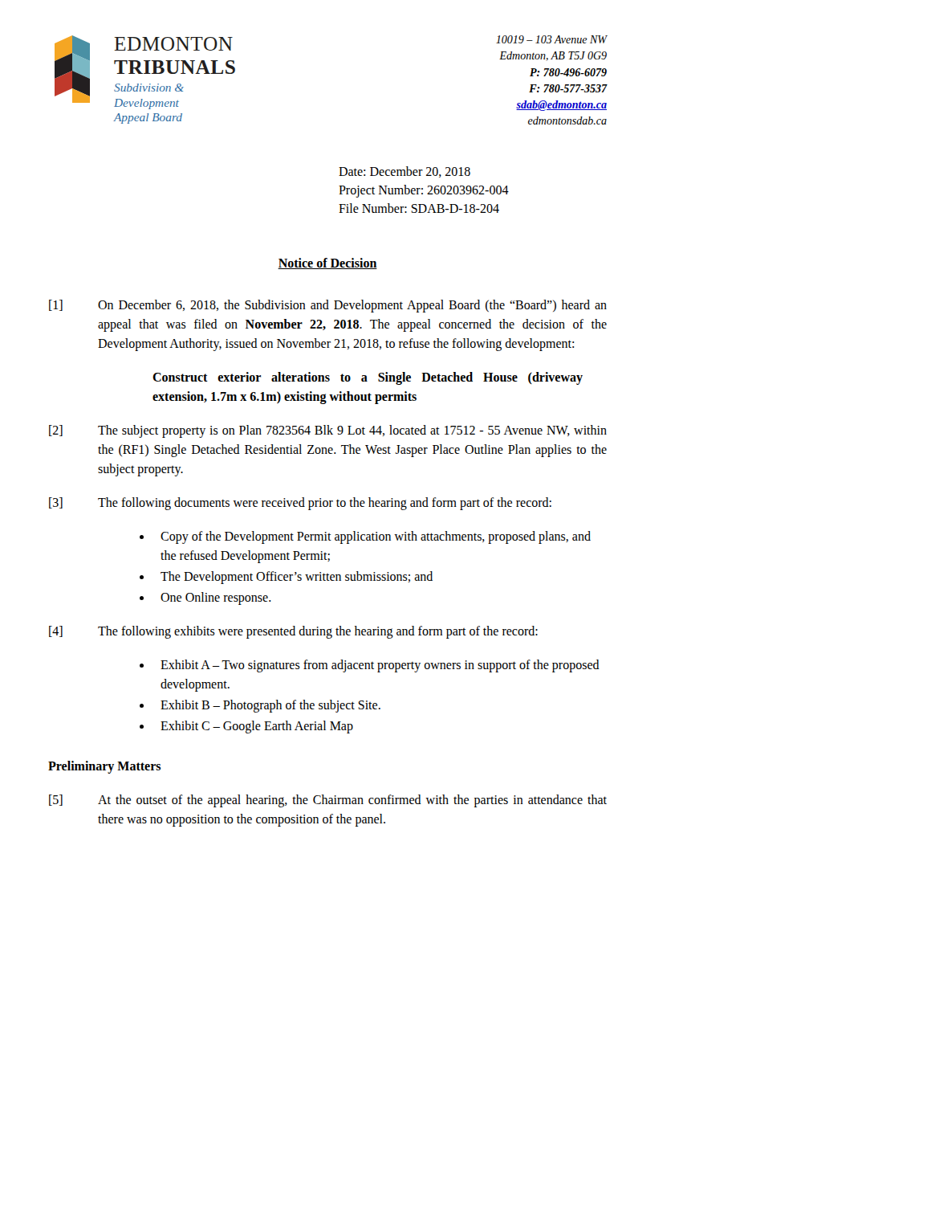EDMONTON
TRIBUNALS
Subdivision &
Development
Appeal Board
10019 – 103 Avenue NW
Edmonton, AB T5J 0G9
P: 780-496-6079
F: 780-577-3537
sdab@edmonton.ca
edmontonsdab.ca
Date: December 20, 2018
Project Number: 260203962-004
File Number: SDAB-D-18-204
Notice of Decision
[1]
On December 6, 2018, the Subdivision and Development Appeal Board (the “Board”) heard an appeal that was filed on November 22, 2018. The appeal concerned the decision of the Development Authority, issued on November 21, 2018, to refuse the following development:
Construct exterior alterations to a Single Detached House (driveway extension, 1.7m x 6.1m) existing without permits
[2]
The subject property is on Plan 7823564 Blk 9 Lot 44, located at 17512 - 55 Avenue NW, within the (RF1) Single Detached Residential Zone. The West Jasper Place Outline Plan applies to the subject property.
[3]
The following documents were received prior to the hearing and form part of the record:
Copy of the Development Permit application with attachments, proposed plans, and the refused Development Permit;
The Development Officer’s written submissions; and
One Online response.
[4]
The following exhibits were presented during the hearing and form part of the record:
Exhibit A – Two signatures from adjacent property owners in support of the proposed development.
Exhibit B – Photograph of the subject Site.
Exhibit C – Google Earth Aerial Map
Preliminary Matters
[5]
At the outset of the appeal hearing, the Chairman confirmed with the parties in attendance that there was no opposition to the composition of the panel.